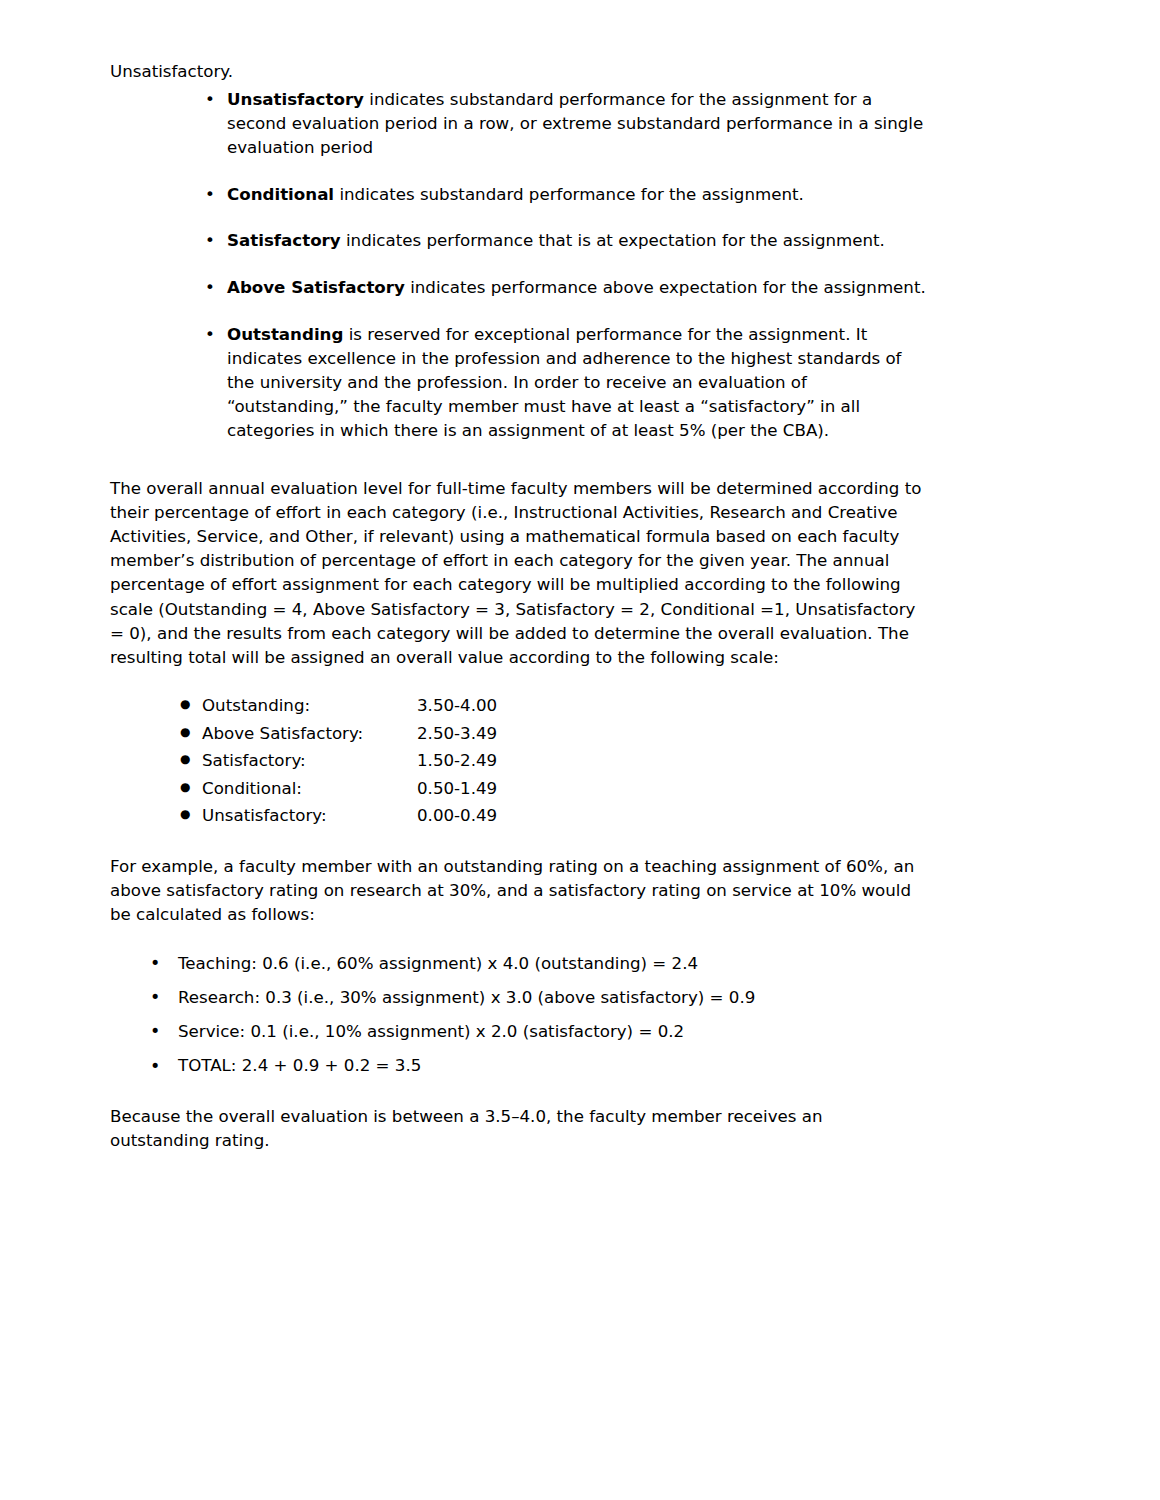Unsatisfactory.
Unsatisfactory indicates substandard performance for the assignment for a second evaluation period in a row, or extreme substandard performance in a single evaluation period
Conditional indicates substandard performance for the assignment.
Satisfactory indicates performance that is at expectation for the assignment.
Above Satisfactory indicates performance above expectation for the assignment.
Outstanding is reserved for exceptional performance for the assignment. It indicates excellence in the profession and adherence to the highest standards of the university and the profession. In order to receive an evaluation of “outstanding,” the faculty member must have at least a “satisfactory” in all categories in which there is an assignment of at least 5% (per the CBA).
The overall annual evaluation level for full-time faculty members will be determined according to their percentage of effort in each category (i.e., Instructional Activities, Research and Creative Activities, Service, and Other, if relevant) using a mathematical formula based on each faculty member’s distribution of percentage of effort in each category for the given year. The annual percentage of effort assignment for each category will be multiplied according to the following scale (Outstanding = 4, Above Satisfactory = 3, Satisfactory = 2, Conditional =1, Unsatisfactory = 0), and the results from each category will be added to determine the overall evaluation. The resulting total will be assigned an overall value according to the following scale:
Outstanding: 3.50-4.00
Above Satisfactory: 2.50-3.49
Satisfactory: 1.50-2.49
Conditional: 0.50-1.49
Unsatisfactory: 0.00-0.49
For example, a faculty member with an outstanding rating on a teaching assignment of 60%, an above satisfactory rating on research at 30%, and a satisfactory rating on service at 10% would be calculated as follows:
Teaching: 0.6 (i.e., 60% assignment) x 4.0 (outstanding) = 2.4
Research: 0.3 (i.e., 30% assignment) x 3.0 (above satisfactory) = 0.9
Service: 0.1 (i.e., 10% assignment) x 2.0 (satisfactory) = 0.2
TOTAL: 2.4 + 0.9 + 0.2 = 3.5
Because the overall evaluation is between a 3.5–4.0, the faculty member receives an outstanding rating.